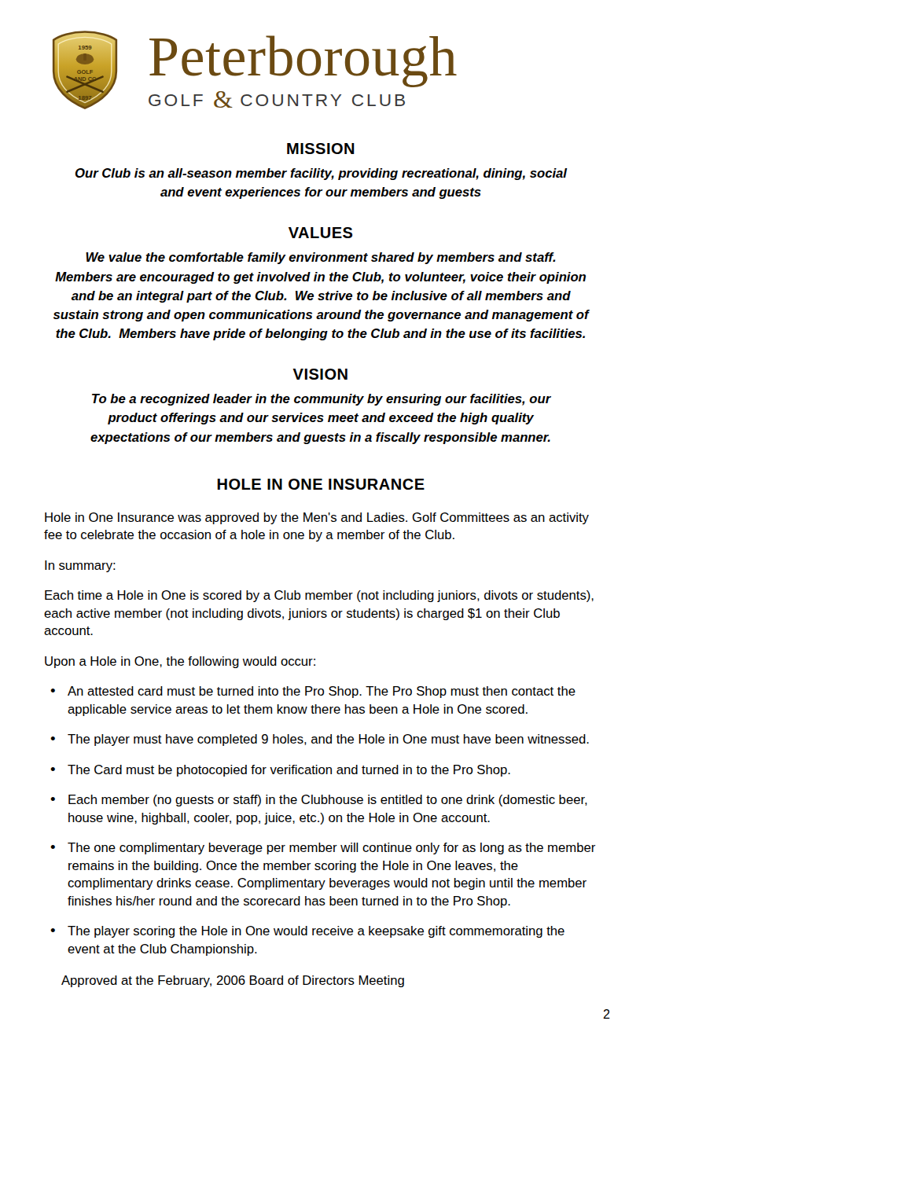1959 GOLF AND CC 1897
Peterborough GOLF & COUNTRY CLUB
MISSION
Our Club is an all-season member facility, providing recreational, dining, social and event experiences for our members and guests
VALUES
We value the comfortable family environment shared by members and staff.
Members are encouraged to get involved in the Club, to volunteer, voice their opinion and be an integral part of the Club. We strive to be inclusive of all members and sustain strong and open communications around the governance and management of the Club. Members have pride of belonging to the Club and in the use of its facilities.
VISION
To be a recognized leader in the community by ensuring our facilities, our product offerings and our services meet and exceed the high quality expectations of our members and guests in a fiscally responsible manner.
HOLE IN ONE INSURANCE
Hole in One Insurance was approved by the Men's and Ladies. Golf Committees as an activity fee to celebrate the occasion of a hole in one by a member of the Club.
In summary:
Each time a Hole in One is scored by a Club member (not including juniors, divots or students), each active member (not including divots, juniors or students) is charged $1 on their Club account.
Upon a Hole in One, the following would occur:
An attested card must be turned into the Pro Shop. The Pro Shop must then contact the applicable service areas to let them know there has been a Hole in One scored.
The player must have completed 9 holes, and the Hole in One must have been witnessed.
The Card must be photocopied for verification and turned in to the Pro Shop.
Each member (no guests or staff) in the Clubhouse is entitled to one drink (domestic beer, house wine, highball, cooler, pop, juice, etc.) on the Hole in One account.
The one complimentary beverage per member will continue only for as long as the member remains in the building. Once the member scoring the Hole in One leaves, the complimentary drinks cease. Complimentary beverages would not begin until the member finishes his/her round and the scorecard has been turned in to the Pro Shop.
The player scoring the Hole in One would receive a keepsake gift commemorating the event at the Club Championship.
Approved at the February, 2006 Board of Directors Meeting
2